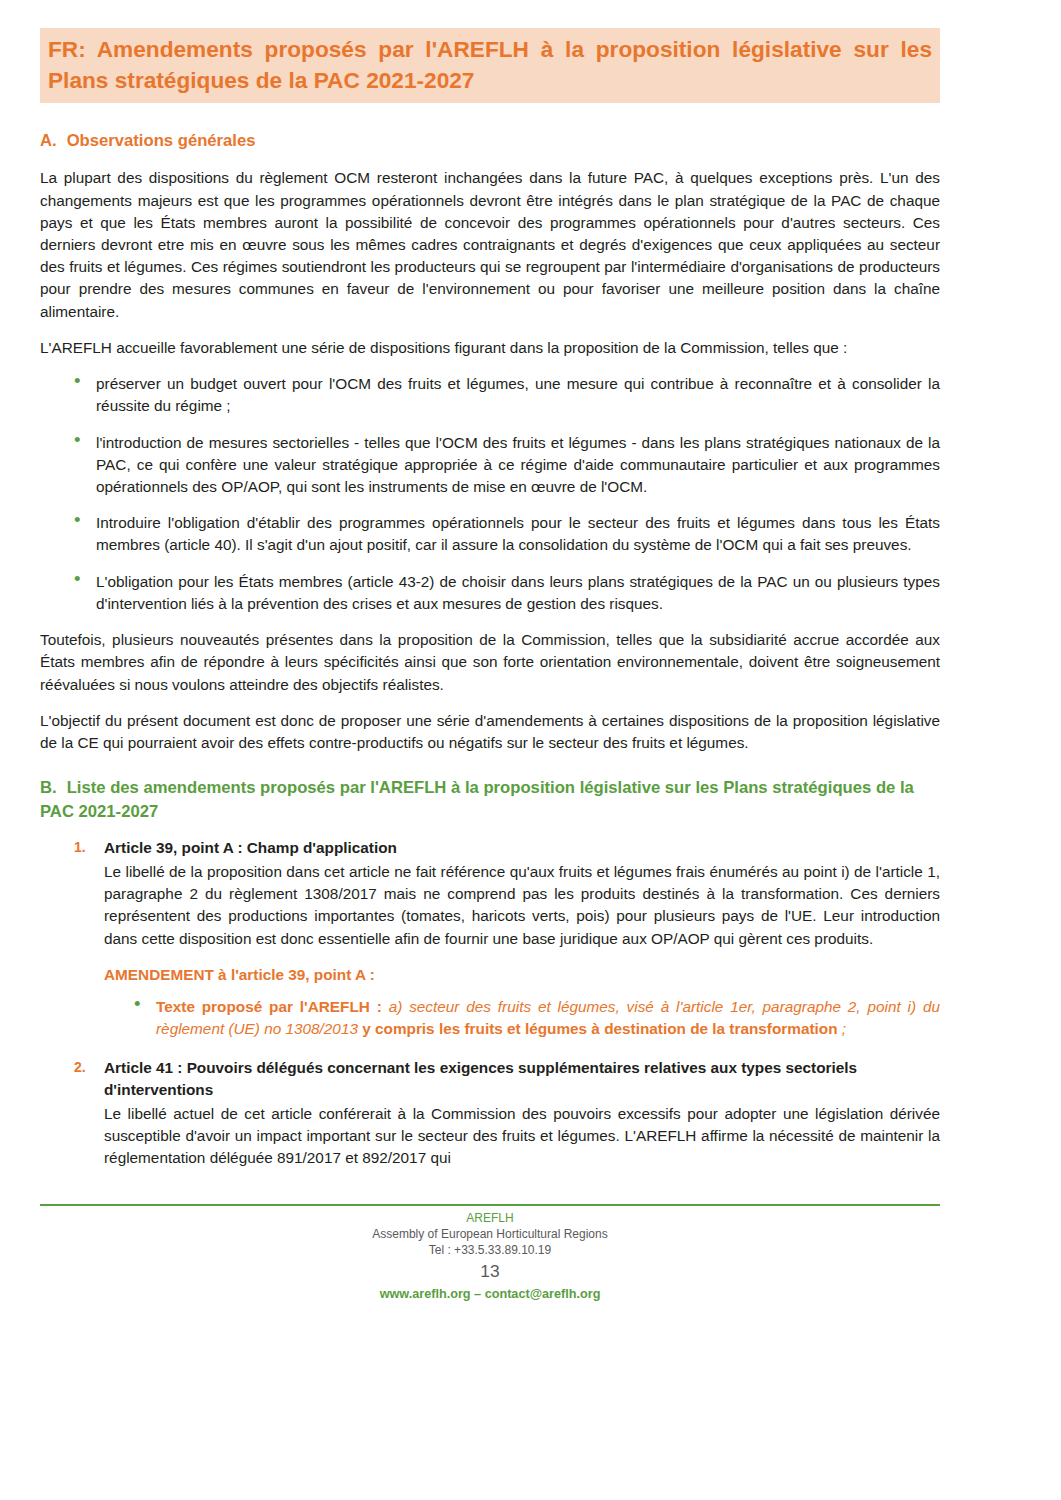FR: Amendements proposés par l'AREFLH à la proposition législative sur les Plans stratégiques de la PAC 2021-2027
A. Observations générales
La plupart des dispositions du règlement OCM resteront inchangées dans la future PAC, à quelques exceptions près. L'un des changements majeurs est que les programmes opérationnels devront être intégrés dans le plan stratégique de la PAC de chaque pays et que les États membres auront la possibilité de concevoir des programmes opérationnels pour d'autres secteurs. Ces derniers devront etre mis en œuvre sous les mêmes cadres contraignants et degrés d'exigences que ceux appliquées au secteur des fruits et légumes. Ces régimes soutiendront les producteurs qui se regroupent par l'intermédiaire d'organisations de producteurs pour prendre des mesures communes en faveur de l'environnement ou pour favoriser une meilleure position dans la chaîne alimentaire.
L'AREFLH accueille favorablement une série de dispositions figurant dans la proposition de la Commission, telles que :
préserver un budget ouvert pour l'OCM des fruits et légumes, une mesure qui contribue à reconnaître et à consolider la réussite du régime ;
l'introduction de mesures sectorielles - telles que l'OCM des fruits et légumes - dans les plans stratégiques nationaux de la PAC, ce qui confère une valeur stratégique appropriée à ce régime d'aide communautaire particulier et aux programmes opérationnels des OP/AOP, qui sont les instruments de mise en œuvre de l'OCM.
Introduire l'obligation d'établir des programmes opérationnels pour le secteur des fruits et légumes dans tous les États membres (article 40). Il s'agit d'un ajout positif, car il assure la consolidation du système de l'OCM qui a fait ses preuves.
L'obligation pour les États membres (article 43-2) de choisir dans leurs plans stratégiques de la PAC un ou plusieurs types d'intervention liés à la prévention des crises et aux mesures de gestion des risques.
Toutefois, plusieurs nouveautés présentes dans la proposition de la Commission, telles que la subsidiarité accrue accordée aux États membres afin de répondre à leurs spécificités ainsi que son forte orientation environnementale, doivent être soigneusement réévaluées si nous voulons atteindre des objectifs réalistes.
L'objectif du présent document est donc de proposer une série d'amendements à certaines dispositions de la proposition législative de la CE qui pourraient avoir des effets contre-productifs ou négatifs sur le secteur des fruits et légumes.
B. Liste des amendements proposés par l'AREFLH à la proposition législative sur les Plans stratégiques de la PAC 2021-2027
Article 39, point A : Champ d'application
Le libellé de la proposition dans cet article ne fait référence qu'aux fruits et légumes frais énumérés au point i) de l'article 1, paragraphe 2 du règlement 1308/2017 mais ne comprend pas les produits destinés à la transformation. Ces derniers représentent des productions importantes (tomates, haricots verts, pois) pour plusieurs pays de l'UE. Leur introduction dans cette disposition est donc essentielle afin de fournir une base juridique aux OP/AOP qui gèrent ces produits.
AMENDEMENT à l'article 39, point A :
Texte proposé par l'AREFLH : a) secteur des fruits et légumes, visé à l'article 1er, paragraphe 2, point i) du règlement (UE) no 1308/2013 y compris les fruits et légumes à destination de la transformation ;
Article 41 : Pouvoirs délégués concernant les exigences supplémentaires relatives aux types sectoriels d'interventions
Le libellé actuel de cet article conférerait à la Commission des pouvoirs excessifs pour adopter une législation dérivée susceptible d'avoir un impact important sur le secteur des fruits et légumes. L'AREFLH affirme la nécessité de maintenir la réglementation déléguée 891/2017 et 892/2017 qui
AREFLH
Assembly of European Horticultural Regions
Tel : +33.5.33.89.10.19
13
www.areflh.org – contact@areflh.org